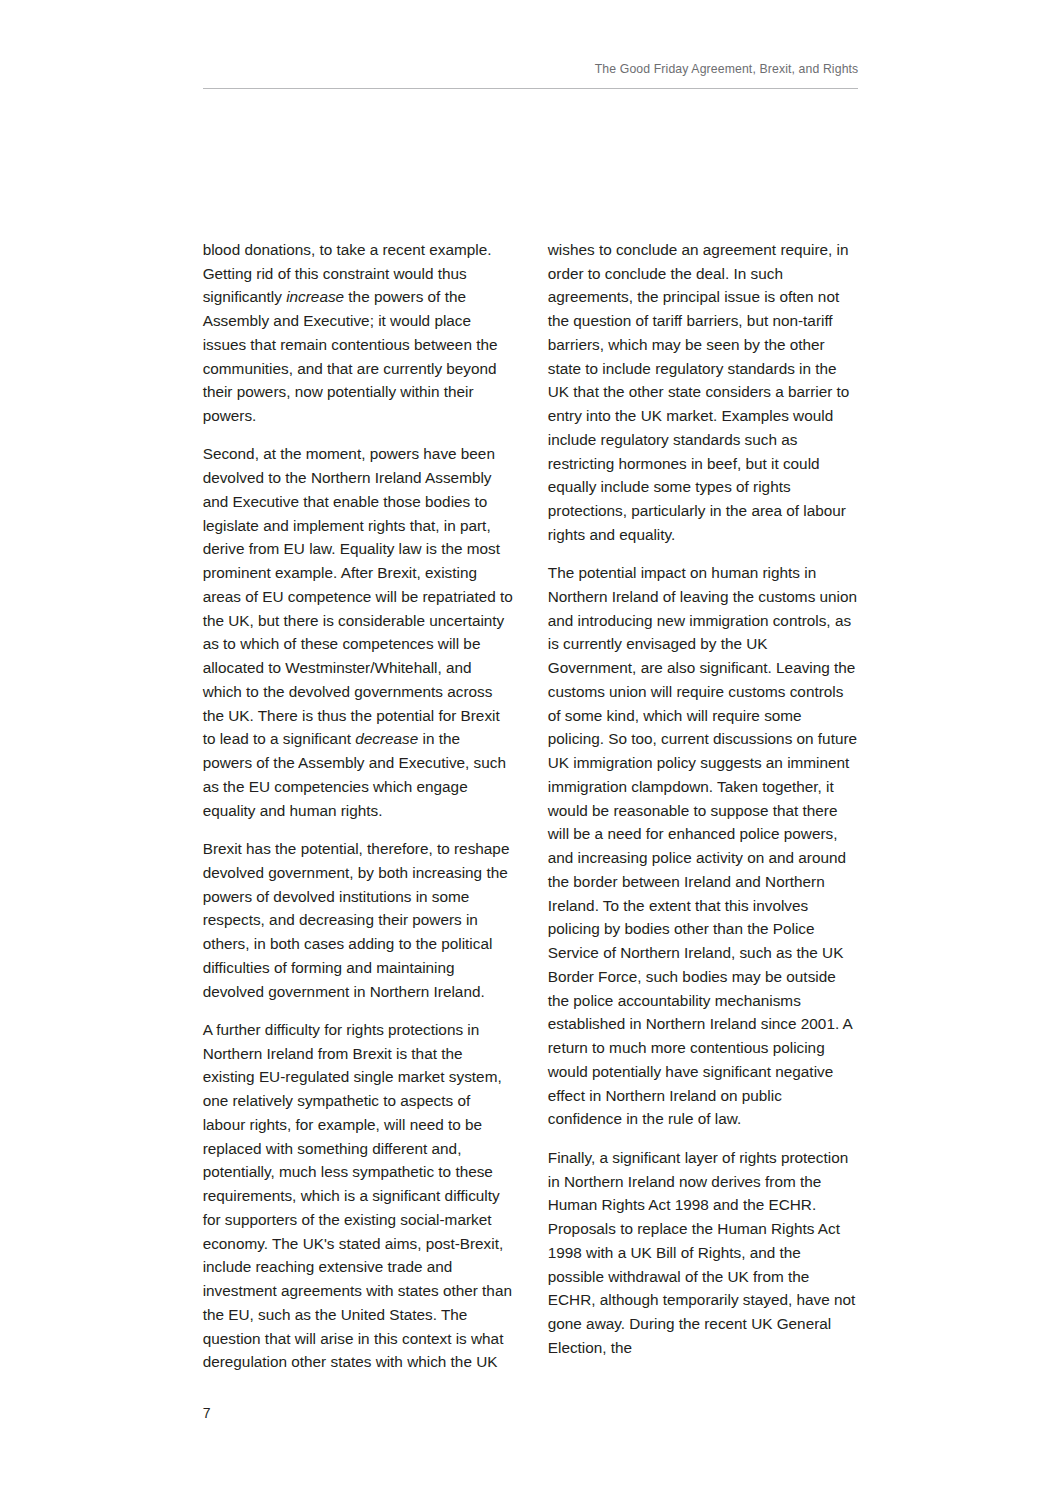The Good Friday Agreement, Brexit, and Rights
blood donations, to take a recent example. Getting rid of this constraint would thus significantly increase the powers of the Assembly and Executive; it would place issues that remain contentious between the communities, and that are currently beyond their powers, now potentially within their powers.
Second, at the moment, powers have been devolved to the Northern Ireland Assembly and Executive that enable those bodies to legislate and implement rights that, in part, derive from EU law. Equality law is the most prominent example. After Brexit, existing areas of EU competence will be repatriated to the UK, but there is considerable uncertainty as to which of these competences will be allocated to Westminster/Whitehall, and which to the devolved governments across the UK. There is thus the potential for Brexit to lead to a significant decrease in the powers of the Assembly and Executive, such as the EU competencies which engage equality and human rights.
Brexit has the potential, therefore, to reshape devolved government, by both increasing the powers of devolved institutions in some respects, and decreasing their powers in others, in both cases adding to the political difficulties of forming and maintaining devolved government in Northern Ireland.
A further difficulty for rights protections in Northern Ireland from Brexit is that the existing EU-regulated single market system, one relatively sympathetic to aspects of labour rights, for example, will need to be replaced with something different and, potentially, much less sympathetic to these requirements, which is a significant difficulty for supporters of the existing social-market economy. The UK's stated aims, post-Brexit, include reaching extensive trade and investment agreements with states other than the EU, such as the United States. The question that will arise in this context is what deregulation other states with which the UK wishes to conclude an agreement require, in order to conclude the deal. In such agreements, the principal issue is often not the question of tariff barriers, but non-tariff barriers, which may be seen by the other state to include regulatory standards in the UK that the other state considers a barrier to entry into the UK market. Examples would include regulatory standards such as restricting hormones in beef, but it could equally include some types of rights protections, particularly in the area of labour rights and equality.
The potential impact on human rights in Northern Ireland of leaving the customs union and introducing new immigration controls, as is currently envisaged by the UK Government, are also significant. Leaving the customs union will require customs controls of some kind, which will require some policing. So too, current discussions on future UK immigration policy suggests an imminent immigration clampdown. Taken together, it would be reasonable to suppose that there will be a need for enhanced police powers, and increasing police activity on and around the border between Ireland and Northern Ireland. To the extent that this involves policing by bodies other than the Police Service of Northern Ireland, such as the UK Border Force, such bodies may be outside the police accountability mechanisms established in Northern Ireland since 2001. A return to much more contentious policing would potentially have significant negative effect in Northern Ireland on public confidence in the rule of law.
Finally, a significant layer of rights protection in Northern Ireland now derives from the Human Rights Act 1998 and the ECHR. Proposals to replace the Human Rights Act 1998 with a UK Bill of Rights, and the possible withdrawal of the UK from the ECHR, although temporarily stayed, have not gone away. During the recent UK General Election, the
7